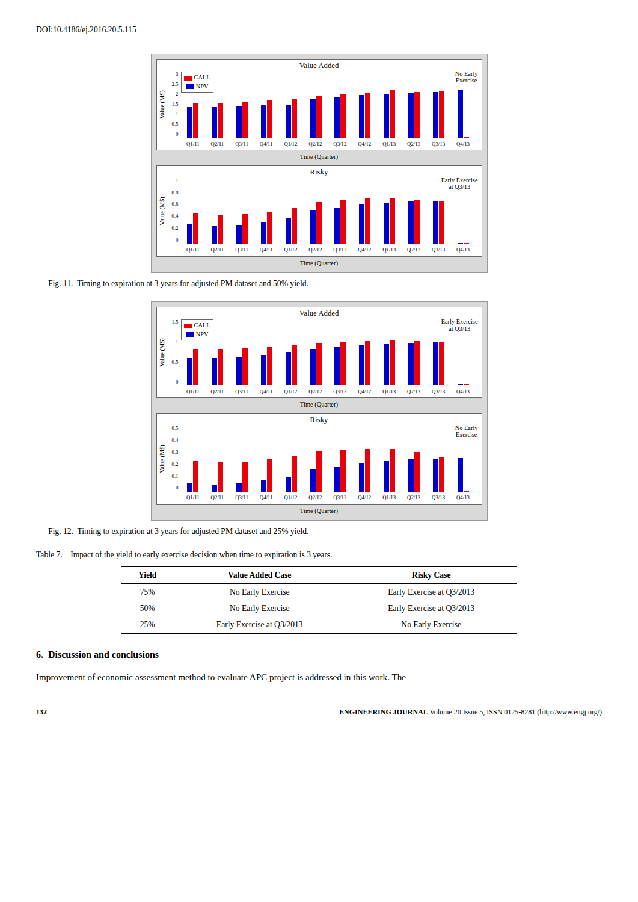DOI:10.4186/ej.2016.20.5.115
Value Added
Value (M$)
3
2.5
2
1.5
1
0.5
0
CALL
NPV
No Early
Exercise
Q1/11
Q2/11
Q3/11
Q4/11
Q1/12
Q2/12
Q3/12
Q4/12
Q1/13
Q2/13
Q3/13
Q4/13
Time (Quarter)
Risky
Value (M$)
1
0.8
0.6
0.4
0.2
0
Early Exercise
at Q3/13
Q1/11
Q2/11
Q3/11
Q4/11
Q1/12
Q2/12
Q3/12
Q4/12
Q1/13
Q2/13
Q3/13
Q4/13
Time (Quarter)
Fig. 11. Timing to expiration at 3 years for adjusted PM dataset and 50% yield.
Value Added
Value (M$)
1.5
1
0.5
0
CALL
NPV
Early Exercise
at Q3/13
Q1/11
Q2/11
Q3/11
Q4/11
Q1/12
Q2/12
Q3/12
Q4/12
Q1/13
Q2/13
Q3/13
Q4/13
Time (Quarter)
Risky
Value (M$)
0.5
0.4
0.3
0.2
0.1
0
No Early
Exercise
Q1/11
Q2/11
Q3/11
Q4/11
Q1/12
Q2/12
Q3/12
Q4/12
Q1/13
Q2/13
Q3/13
Q4/13
Time (Quarter)
Fig. 12. Timing to expiration at 3 years for adjusted PM dataset and 25% yield.
Table 7. Impact of the yield to early exercise decision when time to expiration is 3 years.
| Yield | Value Added Case | Risky Case |
| --- | --- | --- |
| 75% | No Early Exercise | Early Exercise at Q3/2013 |
| 50% | No Early Exercise | Early Exercise at Q3/2013 |
| 25% | Early Exercise at Q3/2013 | No Early Exercise |
6. Discussion and conclusions
Improvement of economic assessment method to evaluate APC project is addressed in this work. The
132 ENGINEERING JOURNAL Volume 20 Issue 5, ISSN 0125-8281 (http://www.engj.org/)